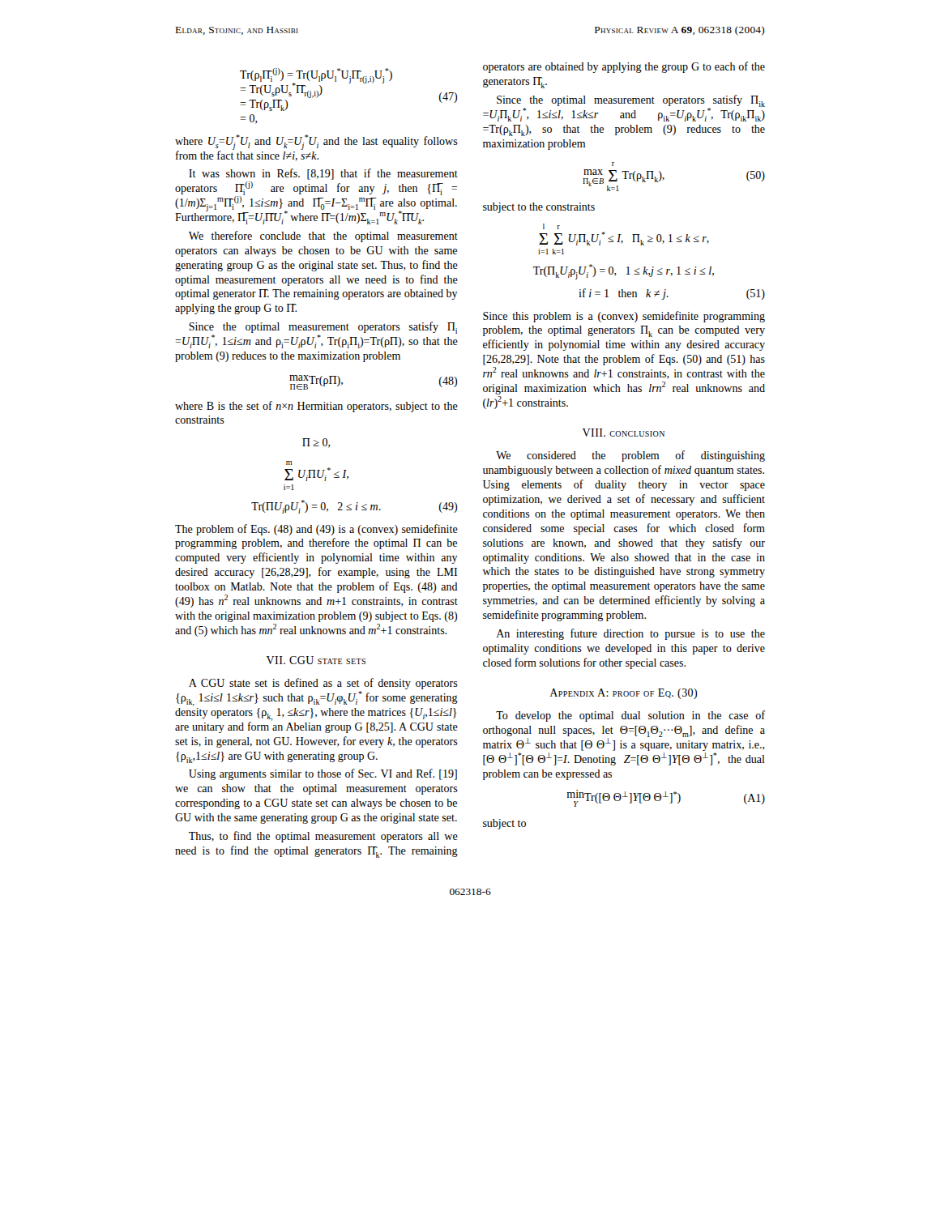Eldar, Stojnic, and Hassibi
Physical Review A 69, 062318 (2004)
Tr(ρlΠ̂i(j)) = Tr(UlρUl*UjΠ̂r(j,i)Uj*) = Tr(UsρUs*Π̂r(j,i)) = Tr(ρsΠ̂k) = 0, (47)
where Us=Uj*Ul and Uk=Uj*Ui and the last equality follows from the fact that since l≠i, s≠k.
It was shown in Refs. [8,19] that if the measurement operators Π̂i(j) are optimal for any j, then {Π̅i =(1/m)Σj=1mΠ̂i(j), 1≤i≤m} and Π̅0=I−Σi=1mΠ̅i are also optimal. Furthermore, Π̅i=Ui Π̂Ui* where Π̂=(1/m)Σk=1mUk*Π̂Uk.
We therefore conclude that the optimal measurement operators can always be chosen to be GU with the same generating group G as the original state set. Thus, to find the optimal measurement operators all we need is to find the optimal generator Π̂. The remaining operators are obtained by applying the group G to Π̂.
Since the optimal measurement operators satisfy Πi =Ui ΠUi*, 1≤i≤m and ρi=UiρUi*, Tr(ρiΠi)=Tr(ρΠ), so that the problem (9) reduces to the maximization problem
max Π∈B Tr(ρΠ), (48)
where B is the set of n×n Hermitian operators, subject to the constraints
Π ≥ 0,
m Σ i=1 Ui ΠUi* ≤ I,
Tr(ΠUiρUi*) = 0, 2 ≤ i ≤ m. (49)
The problem of Eqs. (48) and (49) is a (convex) semidefinite programming problem, and therefore the optimal Π can be computed very efficiently in polynomial time within any desired accuracy [26,28,29], for example, using the LMI toolbox on Matlab. Note that the problem of Eqs. (48) and (49) has n2 real unknowns and m+1 constraints, in contrast with the original maximization problem (9) subject to Eqs. (8) and (5) which has mn2 real unknowns and m2+1 constraints.
VII. CGU state sets
A CGU state set is defined as a set of density operators {ρik, 1≤i≤l 1≤k≤r} such that ρik=UiφkUi* for some generating density operators {ρk, 1, ≤k≤r}, where the matrices {Ui,1≤i≤l} are unitary and form an Abelian group G [8,25]. A CGU state set is, in general, not GU. However, for every k, the operators {ρik,1≤i≤l} are GU with generating group G.
Using arguments similar to those of Sec. VI and Ref. [19] we can show that the optimal measurement operators corresponding to a CGU state set can always be chosen to be GU with the same generating group G as the original state set.
Thus, to find the optimal measurement operators all we need is to find the optimal generators Π̂k. The remaining operators are obtained by applying the group G to each of the generators Π̂k.
Since the optimal measurement operators satisfy Πik =Ui ΠkUi*, 1≤i≤l, 1≤k≤r and ρik=UiρkUi*, Tr(ρikΠik) =Tr(ρkΠk), so that the problem (9) reduces to the maximization problem
max Πk∈B r Σ k=1 Tr(ρkΠk), (50)
subject to the constraints
l Σ i=1 r Σ k=1 Ui ΠkUi* ≤ I, Πk ≥ 0, 1 ≤ k ≤ r,
Tr(ΠkUiρjUi*) = 0, 1 ≤ k,j ≤ r, 1 ≤ i ≤ l,
if i = 1 then k ≠ j. (51)
Since this problem is a (convex) semidefinite programming problem, the optimal generators Πk can be computed very efficiently in polynomial time within any desired accuracy [26,28,29]. Note that the problem of Eqs. (50) and (51) has rn2 real unknowns and lr+1 constraints, in contrast with the original maximization which has lrn2 real unknowns and (lr)2+1 constraints.
VIII. conclusion
We considered the problem of distinguishing unambiguously between a collection of mixed quantum states. Using elements of duality theory in vector space optimization, we derived a set of necessary and sufficient conditions on the optimal measurement operators. We then considered some special cases for which closed form solutions are known, and showed that they satisfy our optimality conditions. We also showed that in the case in which the states to be distinguished have strong symmetry properties, the optimal measurement operators have the same symmetries, and can be determined efficiently by solving a semidefinite programming problem.
An interesting future direction to pursue is to use the optimality conditions we developed in this paper to derive closed form solutions for other special cases.
Appendix A: proof of Eq. (30)
To develop the optimal dual solution in the case of orthogonal null spaces, let Θ=[Θ1Θ2···Θm], and define a matrix Θ⊥ such that [Θ Θ⊥] is a square, unitary matrix, i.e., [Θ Θ⊥]*[Θ Θ⊥]=I. Denoting Z=[Θ Θ⊥]Y[Θ Θ⊥]*, the dual problem can be expressed as
min Y Tr([Θ Θ⊥]Y[Θ Θ⊥]*) (A1)
subject to
062318-6